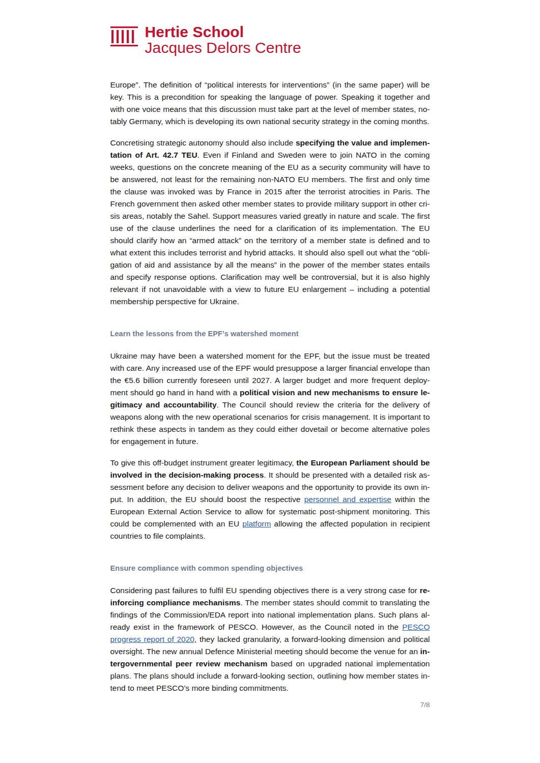Hertie School
Jacques Delors Centre
Europe”. The definition of “political interests for interventions” (in the same paper) will be key. This is a precondition for speaking the language of power. Speaking it together and with one voice means that this discussion must take part at the level of member states, notably Germany, which is developing its own national security strategy in the coming months.
Concretising strategic autonomy should also include specifying the value and implementation of Art. 42.7 TEU. Even if Finland and Sweden were to join NATO in the coming weeks, questions on the concrete meaning of the EU as a security community will have to be answered, not least for the remaining non-NATO EU members. The first and only time the clause was invoked was by France in 2015 after the terrorist atrocities in Paris. The French government then asked other member states to provide military support in other crisis areas, notably the Sahel. Support measures varied greatly in nature and scale. The first use of the clause underlines the need for a clarification of its implementation. The EU should clarify how an “armed attack” on the territory of a member state is defined and to what extent this includes terrorist and hybrid attacks. It should also spell out what the “obligation of aid and assistance by all the means” in the power of the member states entails and specify response options. Clarification may well be controversial, but it is also highly relevant if not unavoidable with a view to future EU enlargement – including a potential membership perspective for Ukraine.
Learn the lessons from the EPF’s watershed moment
Ukraine may have been a watershed moment for the EPF, but the issue must be treated with care. Any increased use of the EPF would presuppose a larger financial envelope than the €5.6 billion currently foreseen until 2027. A larger budget and more frequent deployment should go hand in hand with a political vision and new mechanisms to ensure legitimacy and accountability. The Council should review the criteria for the delivery of weapons along with the new operational scenarios for crisis management. It is important to rethink these aspects in tandem as they could either dovetail or become alternative poles for engagement in future.
To give this off-budget instrument greater legitimacy, the European Parliament should be involved in the decision-making process. It should be presented with a detailed risk assessment before any decision to deliver weapons and the opportunity to provide its own input. In addition, the EU should boost the respective personnel and expertise within the European External Action Service to allow for systematic post-shipment monitoring. This could be complemented with an EU platform allowing the affected population in recipient countries to file complaints.
Ensure compliance with common spending objectives
Considering past failures to fulfil EU spending objectives there is a very strong case for reinforcing compliance mechanisms. The member states should commit to translating the findings of the Commission/EDA report into national implementation plans. Such plans already exist in the framework of PESCO. However, as the Council noted in the PESCO progress report of 2020, they lacked granularity, a forward-looking dimension and political oversight. The new annual Defence Ministerial meeting should become the venue for an intergovernmental peer review mechanism based on upgraded national implementation plans. The plans should include a forward-looking section, outlining how member states intend to meet PESCO’s more binding commitments.
7/8